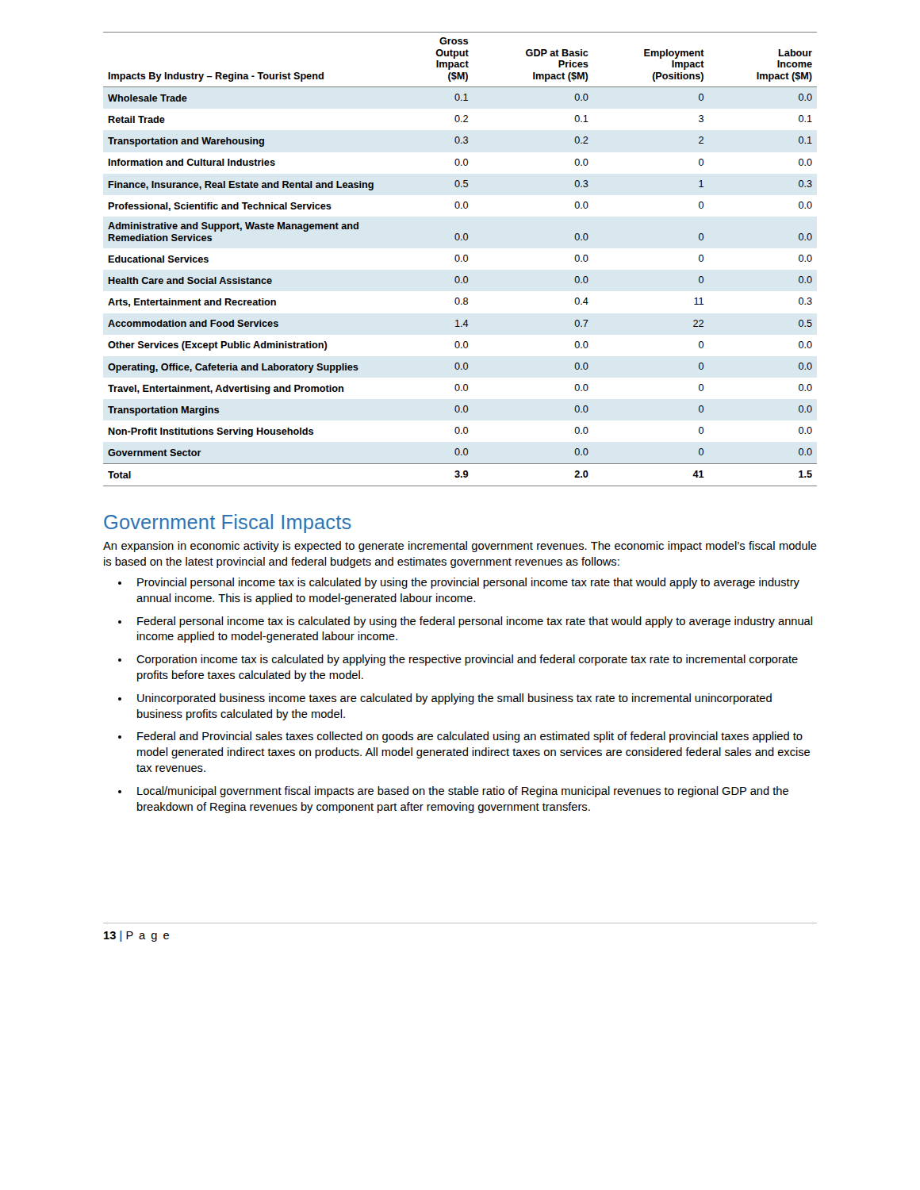| Impacts By Industry – Regina - Tourist Spend | Gross Output Impact ($M) | GDP at Basic Prices Impact ($M) | Employment Impact (Positions) | Labour Income Impact ($M) |
| --- | --- | --- | --- | --- |
| Wholesale Trade | 0.1 | 0.0 | 0 | 0.0 |
| Retail Trade | 0.2 | 0.1 | 3 | 0.1 |
| Transportation and Warehousing | 0.3 | 0.2 | 2 | 0.1 |
| Information and Cultural Industries | 0.0 | 0.0 | 0 | 0.0 |
| Finance, Insurance, Real Estate and Rental and Leasing | 0.5 | 0.3 | 1 | 0.3 |
| Professional, Scientific and Technical Services | 0.0 | 0.0 | 0 | 0.0 |
| Administrative and Support, Waste Management and Remediation Services | 0.0 | 0.0 | 0 | 0.0 |
| Educational Services | 0.0 | 0.0 | 0 | 0.0 |
| Health Care and Social Assistance | 0.0 | 0.0 | 0 | 0.0 |
| Arts, Entertainment and Recreation | 0.8 | 0.4 | 11 | 0.3 |
| Accommodation and Food Services | 1.4 | 0.7 | 22 | 0.5 |
| Other Services (Except Public Administration) | 0.0 | 0.0 | 0 | 0.0 |
| Operating, Office, Cafeteria and Laboratory Supplies | 0.0 | 0.0 | 0 | 0.0 |
| Travel, Entertainment, Advertising and Promotion | 0.0 | 0.0 | 0 | 0.0 |
| Transportation Margins | 0.0 | 0.0 | 0 | 0.0 |
| Non-Profit Institutions Serving Households | 0.0 | 0.0 | 0 | 0.0 |
| Government Sector | 0.0 | 0.0 | 0 | 0.0 |
| Total | 3.9 | 2.0 | 41 | 1.5 |
Government Fiscal Impacts
An expansion in economic activity is expected to generate incremental government revenues. The economic impact model’s fiscal module is based on the latest provincial and federal budgets and estimates government revenues as follows:
Provincial personal income tax is calculated by using the provincial personal income tax rate that would apply to average industry annual income. This is applied to model-generated labour income.
Federal personal income tax is calculated by using the federal personal income tax rate that would apply to average industry annual income applied to model-generated labour income.
Corporation income tax is calculated by applying the respective provincial and federal corporate tax rate to incremental corporate profits before taxes calculated by the model.
Unincorporated business income taxes are calculated by applying the small business tax rate to incremental unincorporated business profits calculated by the model.
Federal and Provincial sales taxes collected on goods are calculated using an estimated split of federal provincial taxes applied to model generated indirect taxes on products. All model generated indirect taxes on services are considered federal sales and excise tax revenues.
Local/municipal government fiscal impacts are based on the stable ratio of Regina municipal revenues to regional GDP and the breakdown of Regina revenues by component part after removing government transfers.
13|P a g e